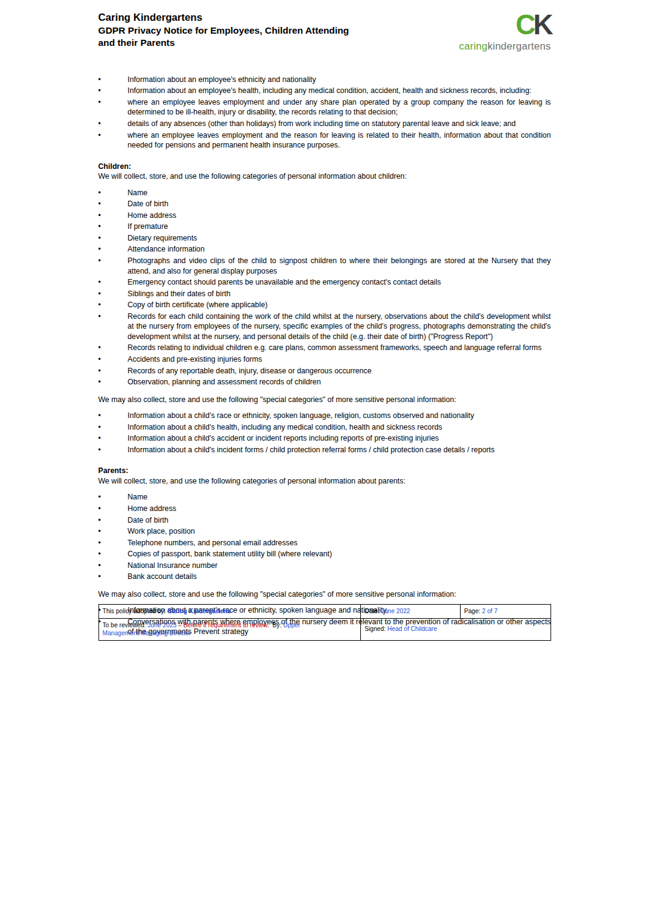Caring Kindergartens
GDPR Privacy Notice for Employees, Children Attending
and their Parents
CK caring kindergartens
Information about an employee's ethnicity and nationality
Information about an employee's health, including any medical condition, accident, health and sickness records, including:
where an employee leaves employment and under any share plan operated by a group company the reason for leaving is determined to be ill-health, injury or disability, the records relating to that decision;
details of any absences (other than holidays) from work including time on statutory parental leave and sick leave; and
where an employee leaves employment and the reason for leaving is related to their health, information about that condition needed for pensions and permanent health insurance purposes.
Children:
We will collect, store, and use the following categories of personal information about children:
Name
Date of birth
Home address
If premature
Dietary requirements
Attendance information
Photographs and video clips of the child to signpost children to where their belongings are stored at the Nursery that they attend, and also for general display purposes
Emergency contact should parents be unavailable and the emergency contact's contact details
Siblings and their dates of birth
Copy of birth certificate (where applicable)
Records for each child containing the work of the child whilst at the nursery, observations about the child's development whilst at the nursery from employees of the nursery, specific examples of the child's progress, photographs demonstrating the child's development whilst at the nursery, and personal details of the child (e.g. their date of birth) ("Progress Report")
Records relating to individual children e.g. care plans, common assessment frameworks, speech and language referral forms
Accidents and pre-existing injuries forms
Records of any reportable death, injury, disease or dangerous occurrence
Observation, planning and assessment records of children
We may also collect, store and use the following "special categories" of more sensitive personal information:
Information about a child's race or ethnicity, spoken language, religion, customs observed and nationality
Information about a child's health, including any medical condition, health and sickness records
Information about a child's accident or incident reports including reports of pre-existing injuries
Information about a child's incident forms / child protection referral forms / child protection case details / reports
Parents:
We will collect, store, and use the following categories of personal information about parents:
Name
Home address
Date of birth
Work place, position
Telephone numbers, and personal email addresses
Copies of passport, bank statement utility bill (where relevant)
National Insurance number
Bank account details
We may also collect, store and use the following "special categories" of more sensitive personal information:
Information about a parent's race or ethnicity, spoken language and nationality.
Conversations with parents where employees of the nursery deem it relevant to the prevention of radicalisation or other aspects of the governments Prevent strategy
| This policy adopted by: Caring Kindergartens | Date: June 2022 | Page: 2 of 7 |
| To be reviewed: June 2023 – Before if requirement to review. By: Upper Management/Managing Director | Signed: Head of Childcare |